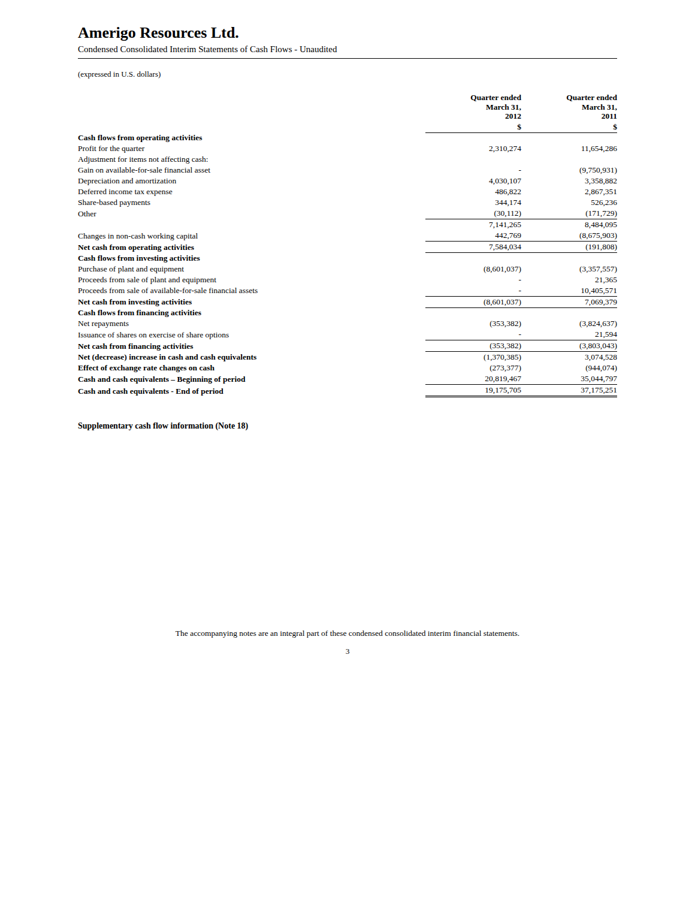Amerigo Resources Ltd.
Condensed Consolidated Interim Statements of Cash Flows - Unaudited
(expressed in U.S. dollars)
| | Quarter ended March 31, 2012 | Quarter ended March 31, 2011 |
| | $ | $ |
| Cash flows from operating activities | | |
| Profit for the quarter | 2,310,274 | 11,654,286 |
| Adjustment for items not affecting cash: | | |
| Gain on available-for-sale financial asset | - | (9,750,931) |
| Depreciation and amortization | 4,030,107 | 3,358,882 |
| Deferred income tax expense | 486,822 | 2,867,351 |
| Share-based payments | 344,174 | 526,236 |
| Other | (30,112) | (171,729) |
| | 7,141,265 | 8,484,095 |
| Changes in non-cash working capital | 442,769 | (8,675,903) |
| Net cash from operating activities | 7,584,034 | (191,808) |
| Cash flows from investing activities | | |
| Purchase of plant and equipment | (8,601,037) | (3,357,557) |
| Proceeds from sale of plant and equipment | - | 21,365 |
| Proceeds from sale of available-for-sale financial assets | - | 10,405,571 |
| Net cash from investing activities | (8,601,037) | 7,069,379 |
| Cash flows from financing activities | | |
| Net repayments | (353,382) | (3,824,637) |
| Issuance of shares on exercise of share options | - | 21,594 |
| Net cash from financing activities | (353,382) | (3,803,043) |
| Net (decrease) increase in cash and cash equivalents | (1,370,385) | 3,074,528 |
| Effect of exchange rate changes on cash | (273,377) | (944,074) |
| Cash and cash equivalents – Beginning of period | 20,819,467 | 35,044,797 |
| Cash and cash equivalents - End of period | 19,175,705 | 37,175,251 |
Supplementary cash flow information (Note 18)
The accompanying notes are an integral part of these condensed consolidated interim financial statements.
3